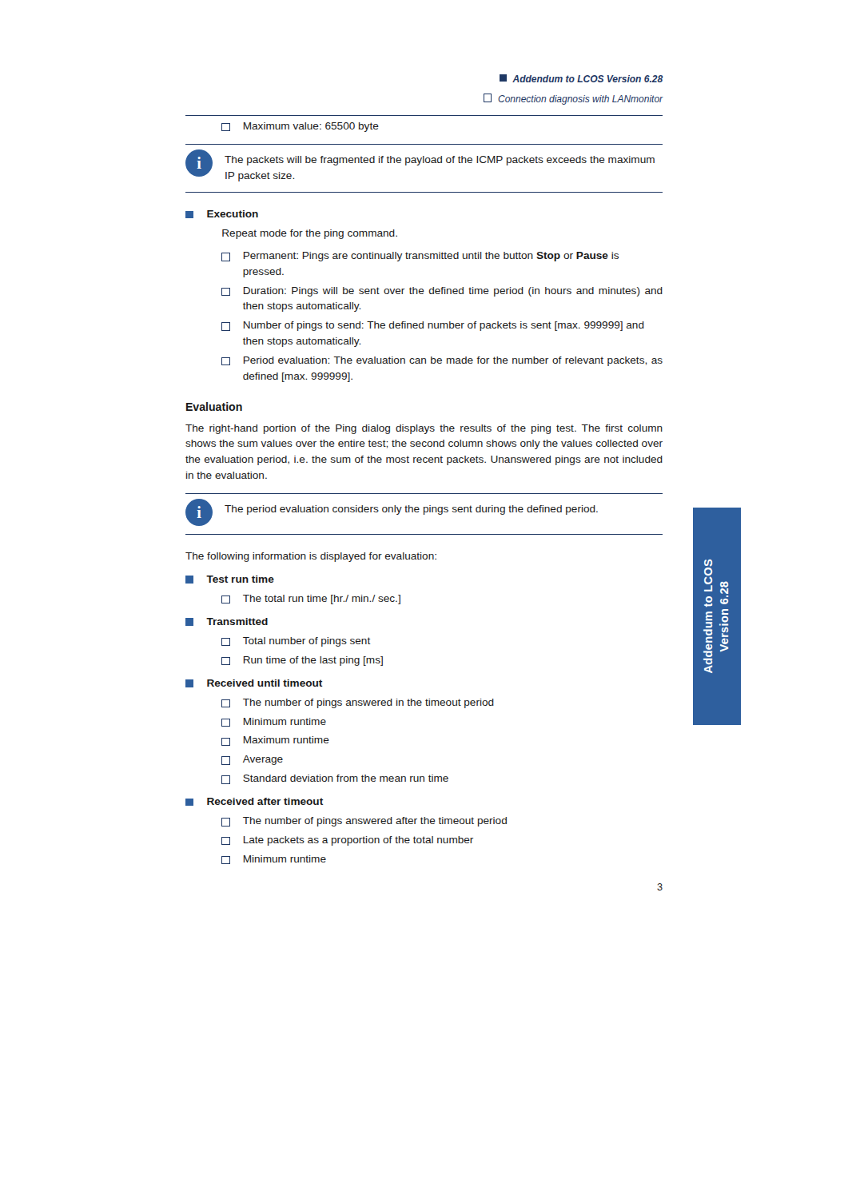Addendum to LCOS Version 6.28
Connection diagnosis with LANmonitor
Addendum to LCOS
Version 6.28
Maximum value: 65500 byte
i
The packets will be fragmented if the payload of the ICMP packets exceeds the maximum IP packet size.
Execution
Repeat mode for the ping command.
Permanent: Pings are continually transmitted until the button Stop or Pause is pressed.
Duration: Pings will be sent over the defined time period (in hours and minutes) and then stops automatically.
Number of pings to send: The defined number of packets is sent [max. 999999] and then stops automatically.
Period evaluation: The evaluation can be made for the number of relevant packets, as defined [max. 999999].
Evaluation
The right-hand portion of the Ping dialog displays the results of the ping test. The first column shows the sum values over the entire test; the second column shows only the values collected over the evaluation period, i.e. the sum of the most recent packets. Unanswered pings are not included in the evaluation.
i
The period evaluation considers only the pings sent during the defined period.
The following information is displayed for evaluation:
Test run time
The total run time [hr./ min./ sec.]
Transmitted
Total number of pings sent
Run time of the last ping [ms]
Received until timeout
The number of pings answered in the timeout period
Minimum runtime
Maximum runtime
Average
Standard deviation from the mean run time
Received after timeout
The number of pings answered after the timeout period
Late packets as a proportion of the total number
Minimum runtime
3